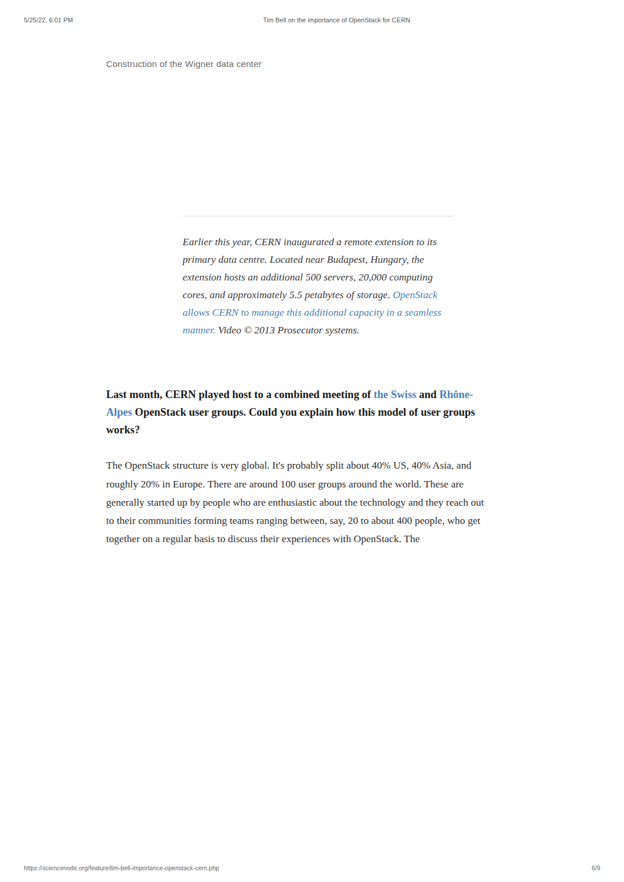5/25/22, 6:01 PM
Tim Bell on the importance of OpenStack for CERN
Construction of the Wigner data center
Earlier this year, CERN inaugurated a remote extension to its primary data centre. Located near Budapest, Hungary, the extension hosts an additional 500 servers, 20,000 computing cores, and approximately 5.5 petabytes of storage. OpenStack allows CERN to manage this additional capacity in a seamless manner. Video © 2013 Prosecutor systems.
Last month, CERN played host to a combined meeting of the Swiss and Rhône-Alpes OpenStack user groups. Could you explain how this model of user groups works?
The OpenStack structure is very global. It's probably split about 40% US, 40% Asia, and roughly 20% in Europe. There are around 100 user groups around the world. These are generally started up by people who are enthusiastic about the technology and they reach out to their communities forming teams ranging between, say, 20 to about 400 people, who get together on a regular basis to discuss their experiences with OpenStack. The
https://sciencenode.org/feature/tim-bell-importance-openstack-cern.php
6/9